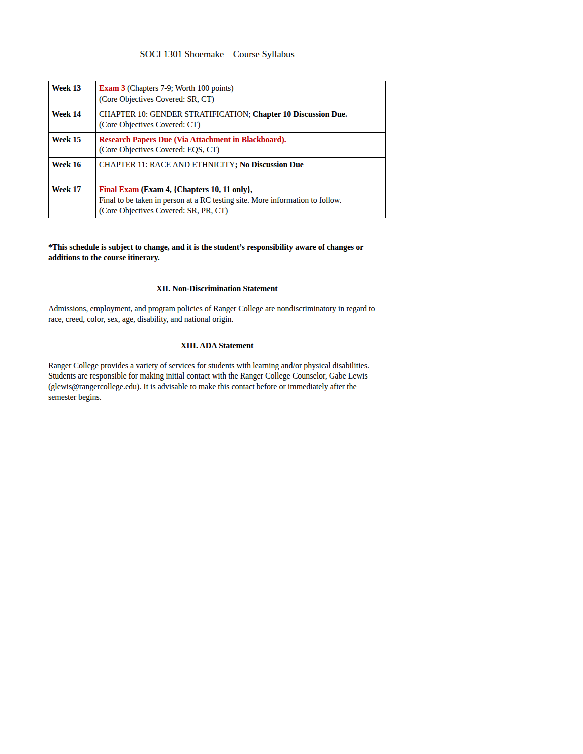SOCI 1301 Shoemake – Course Syllabus
| Week 13 | Exam 3 (Chapters 7-9; Worth 100 points) (Core Objectives Covered: SR, CT) |
| Week 14 | CHAPTER 10: GENDER STRATIFICATION; Chapter 10 Discussion Due. (Core Objectives Covered: CT) |
| Week 15 | Research Papers Due (Via Attachment in Blackboard). (Core Objectives Covered: EQS, CT) |
| Week 16 | CHAPTER 11: RACE AND ETHNICITY ; No Discussion Due |
| Week 17 | Final Exam (Exam 4, {Chapters 10, 11 only}, Final to be taken in person at a RC testing site. More information to follow. (Core Objectives Covered: SR, PR, CT) |
*This schedule is subject to change, and it is the student’s responsibility aware of changes or additions to the course itinerary.
XII. Non-Discrimination Statement
Admissions, employment, and program policies of Ranger College are nondiscriminatory in regard to race, creed, color, sex, age, disability, and national origin.
XIII. ADA Statement
Ranger College provides a variety of services for students with learning and/or physical disabilities. Students are responsible for making initial contact with the Ranger College Counselor, Gabe Lewis (glewis@rangercollege.edu). It is advisable to make this contact before or immediately after the semester begins.